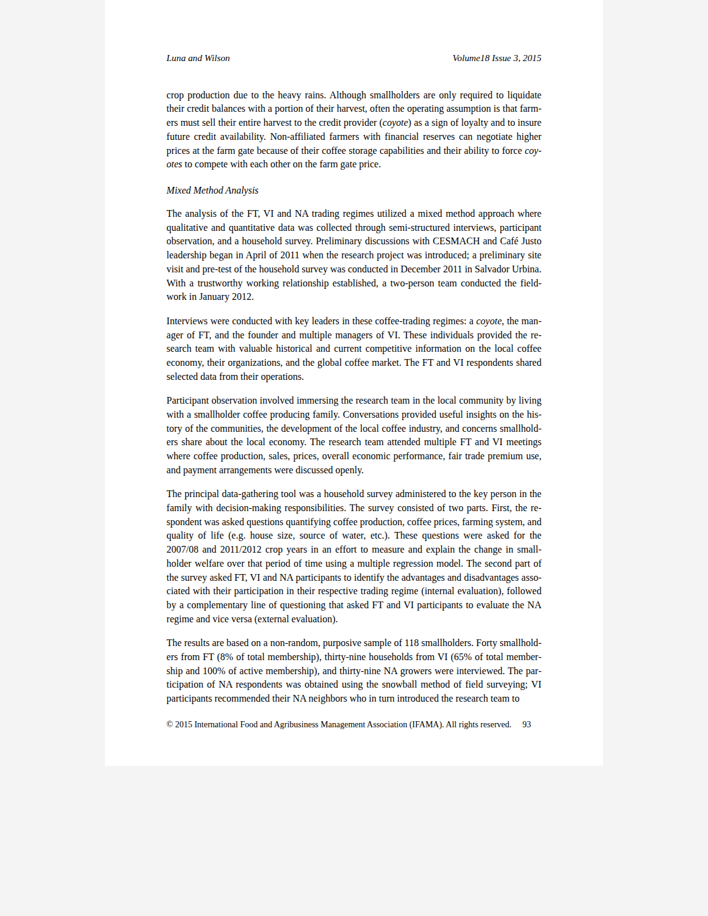Luna and Wilson
Volume18 Issue 3, 2015
crop production due to the heavy rains. Although smallholders are only required to liquidate their credit balances with a portion of their harvest, often the operating assumption is that farmers must sell their entire harvest to the credit provider (coyote) as a sign of loyalty and to insure future credit availability. Non-affiliated farmers with financial reserves can negotiate higher prices at the farm gate because of their coffee storage capabilities and their ability to force coyotes to compete with each other on the farm gate price.
Mixed Method Analysis
The analysis of the FT, VI and NA trading regimes utilized a mixed method approach where qualitative and quantitative data was collected through semi-structured interviews, participant observation, and a household survey. Preliminary discussions with CESMACH and Café Justo leadership began in April of 2011 when the research project was introduced; a preliminary site visit and pre-test of the household survey was conducted in December 2011 in Salvador Urbina. With a trustworthy working relationship established, a two-person team conducted the fieldwork in January 2012.
Interviews were conducted with key leaders in these coffee-trading regimes: a coyote, the manager of FT, and the founder and multiple managers of VI. These individuals provided the research team with valuable historical and current competitive information on the local coffee economy, their organizations, and the global coffee market. The FT and VI respondents shared selected data from their operations.
Participant observation involved immersing the research team in the local community by living with a smallholder coffee producing family. Conversations provided useful insights on the history of the communities, the development of the local coffee industry, and concerns smallholders share about the local economy. The research team attended multiple FT and VI meetings where coffee production, sales, prices, overall economic performance, fair trade premium use, and payment arrangements were discussed openly.
The principal data-gathering tool was a household survey administered to the key person in the family with decision-making responsibilities. The survey consisted of two parts. First, the respondent was asked questions quantifying coffee production, coffee prices, farming system, and quality of life (e.g. house size, source of water, etc.). These questions were asked for the 2007/08 and 2011/2012 crop years in an effort to measure and explain the change in smallholder welfare over that period of time using a multiple regression model. The second part of the survey asked FT, VI and NA participants to identify the advantages and disadvantages associated with their participation in their respective trading regime (internal evaluation), followed by a complementary line of questioning that asked FT and VI participants to evaluate the NA regime and vice versa (external evaluation).
The results are based on a non-random, purposive sample of 118 smallholders. Forty smallholders from FT (8% of total membership), thirty-nine households from VI (65% of total membership and 100% of active membership), and thirty-nine NA growers were interviewed. The participation of NA respondents was obtained using the snowball method of field surveying; VI participants recommended their NA neighbors who in turn introduced the research team to
© 2015 International Food and Agribusiness Management Association (IFAMA). All rights reserved.
93